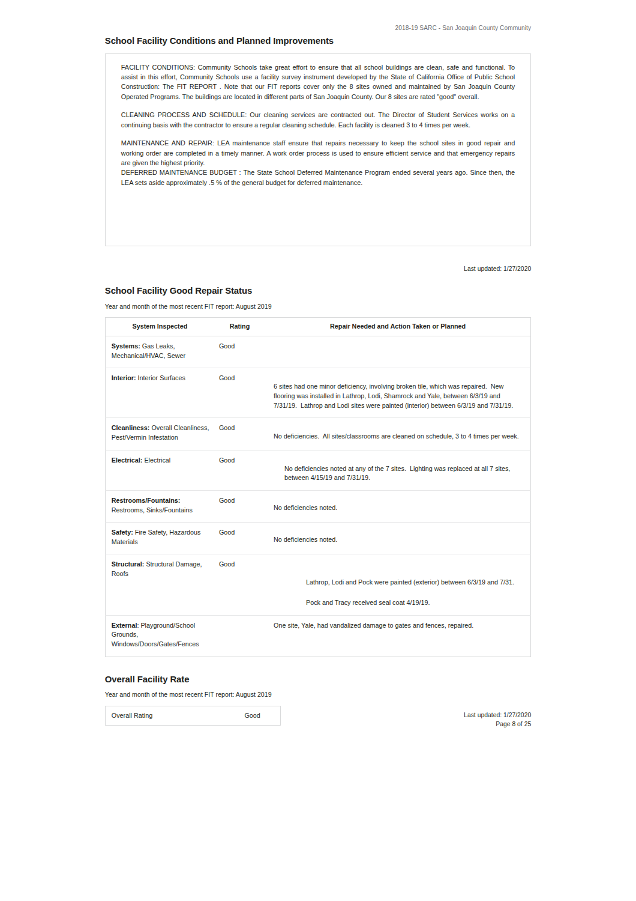2018-19 SARC - San Joaquin County Community
School Facility Conditions and Planned Improvements
FACILITY CONDITIONS: Community Schools take great effort to ensure that all school buildings are clean, safe and functional. To assist in this effort, Community Schools use a facility survey instrument developed by the State of California Office of Public School Construction: The FIT REPORT . Note that our FIT reports cover only the 8 sites owned and maintained by San Joaquin County Operated Programs. The buildings are located in different parts of San Joaquin County. Our 8 sites are rated "good" overall.
CLEANING PROCESS AND SCHEDULE: Our cleaning services are contracted out. The Director of Student Services works on a continuing basis with the contractor to ensure a regular cleaning schedule. Each facility is cleaned 3 to 4 times per week.
MAINTENANCE AND REPAIR: LEA maintenance staff ensure that repairs necessary to keep the school sites in good repair and working order are completed in a timely manner. A work order process is used to ensure efficient service and that emergency repairs are given the highest priority.
DEFERRED MAINTENANCE BUDGET : The State School Deferred Maintenance Program ended several years ago. Since then, the LEA sets aside approximately .5 % of the general budget for deferred maintenance.
Last updated: 1/27/2020
School Facility Good Repair Status
Year and month of the most recent FIT report: August 2019
| System Inspected | Rating | Repair Needed and Action Taken or Planned |
| --- | --- | --- |
| Systems: Gas Leaks, Mechanical/HVAC, Sewer | Good | |
| Interior: Interior Surfaces | Good | 6 sites had one minor deficiency, involving broken tile, which was repaired. New flooring was installed in Lathrop, Lodi, Shamrock and Yale, between 6/3/19 and 7/31/19. Lathrop and Lodi sites were painted (interior) between 6/3/19 and 7/31/19. |
| Cleanliness: Overall Cleanliness, Pest/Vermin Infestation | Good | No deficiencies. All sites/classrooms are cleaned on schedule, 3 to 4 times per week. |
| Electrical: Electrical | Good | No deficiencies noted at any of the 7 sites. Lighting was replaced at all 7 sites, between 4/15/19 and 7/31/19. |
| Restrooms/Fountains: Restrooms, Sinks/Fountains | Good | No deficiencies noted. |
| Safety: Fire Safety, Hazardous Materials | Good | No deficiencies noted. |
| Structural: Structural Damage, Roofs | Good | Lathrop, Lodi and Pock were painted (exterior) between 6/3/19 and 7/31. Pock and Tracy received seal coat 4/19/19. |
| External : Playground/School Grounds, Windows/Doors/Gates/Fences | | One site, Yale, had vandalized damage to gates and fences, repaired. |
Overall Facility Rate
Year and month of the most recent FIT report: August 2019
| Overall Rating | Good |
Last updated: 1/27/2020
Page 8 of 25